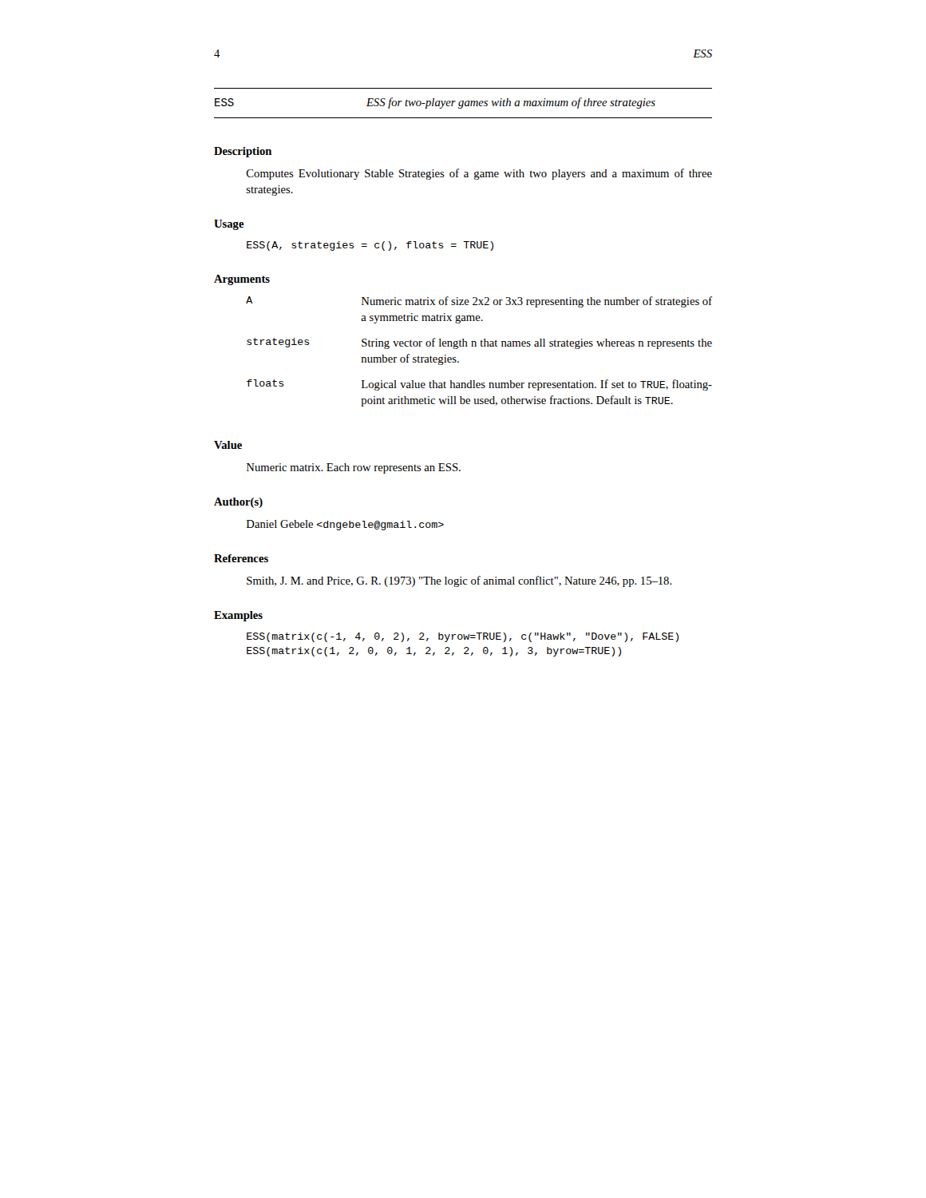4 ESS
ESS
ESS for two-player games with a maximum of three strategies
Description
Computes Evolutionary Stable Strategies of a game with two players and a maximum of three strategies.
Usage
ESS(A, strategies = c(), floats = TRUE)
Arguments
| A | Numeric matrix of size 2x2 or 3x3 representing the number of strategies of a symmetric matrix game. |
| strategies | String vector of length n that names all strategies whereas n represents the number of strategies. |
| floats | Logical value that handles number representation. If set to TRUE , floating-point arithmetic will be used, otherwise fractions. Default is TRUE . |
Value
Numeric matrix. Each row represents an ESS.
Author(s)
Daniel Gebele <dngebele@gmail.com>
References
Smith, J. M. and Price, G. R. (1973) "The logic of animal conflict", Nature 246, pp. 15–18.
Examples
ESS(matrix(c(-1, 4, 0, 2), 2, byrow=TRUE), c("Hawk", "Dove"), FALSE)
ESS(matrix(c(1, 2, 0, 0, 1, 2, 2, 2, 0, 1), 3, byrow=TRUE))